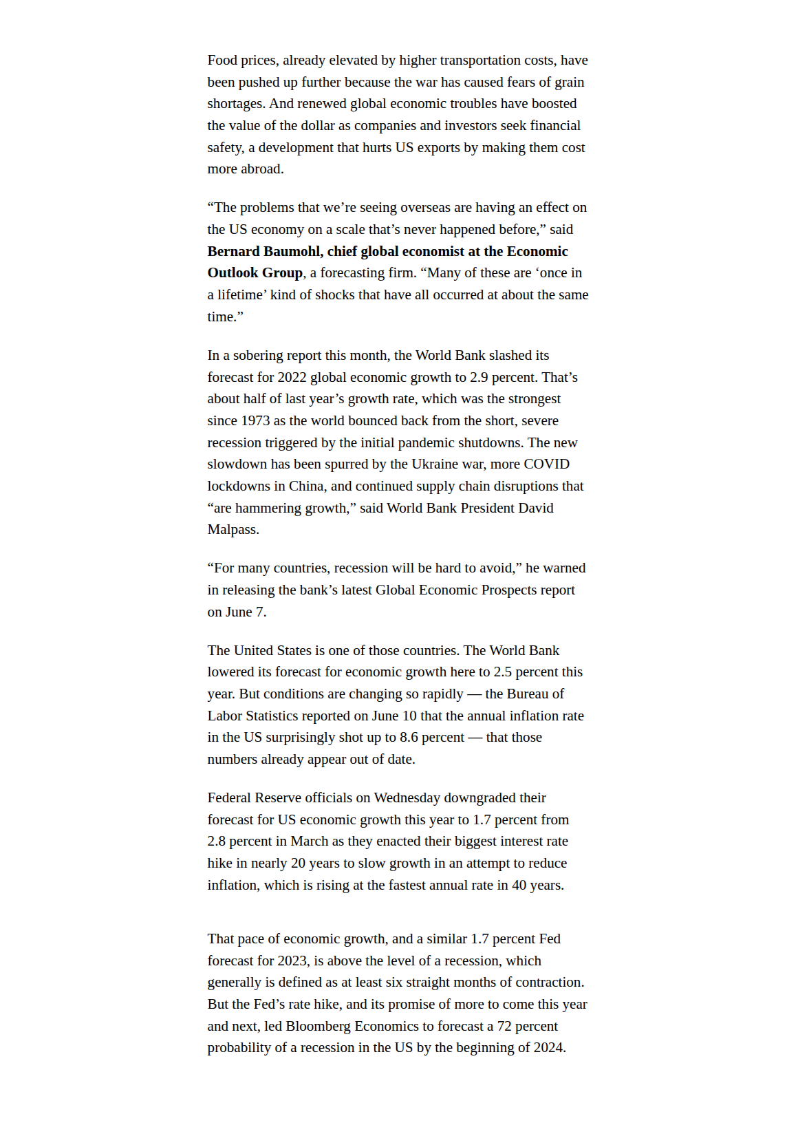Food prices, already elevated by higher transportation costs, have been pushed up further because the war has caused fears of grain shortages. And renewed global economic troubles have boosted the value of the dollar as companies and investors seek financial safety, a development that hurts US exports by making them cost more abroad.
“The problems that we’re seeing overseas are having an effect on the US economy on a scale that’s never happened before,” said Bernard Baumohl, chief global economist at the Economic Outlook Group, a forecasting firm. “Many of these are ‘once in a lifetime’ kind of shocks that have all occurred at about the same time.”
In a sobering report this month, the World Bank slashed its forecast for 2022 global economic growth to 2.9 percent. That’s about half of last year’s growth rate, which was the strongest since 1973 as the world bounced back from the short, severe recession triggered by the initial pandemic shutdowns. The new slowdown has been spurred by the Ukraine war, more COVID lockdowns in China, and continued supply chain disruptions that “are hammering growth,” said World Bank President David Malpass.
“For many countries, recession will be hard to avoid,” he warned in releasing the bank’s latest Global Economic Prospects report on June 7.
The United States is one of those countries. The World Bank lowered its forecast for economic growth here to 2.5 percent this year. But conditions are changing so rapidly — the Bureau of Labor Statistics reported on June 10 that the annual inflation rate in the US surprisingly shot up to 8.6 percent — that those numbers already appear out of date.
Federal Reserve officials on Wednesday downgraded their forecast for US economic growth this year to 1.7 percent from 2.8 percent in March as they enacted their biggest interest rate hike in nearly 20 years to slow growth in an attempt to reduce inflation, which is rising at the fastest annual rate in 40 years.
That pace of economic growth, and a similar 1.7 percent Fed forecast for 2023, is above the level of a recession, which generally is defined as at least six straight months of contraction. But the Fed’s rate hike, and its promise of more to come this year and next, led Bloomberg Economics to forecast a 72 percent probability of a recession in the US by the beginning of 2024.